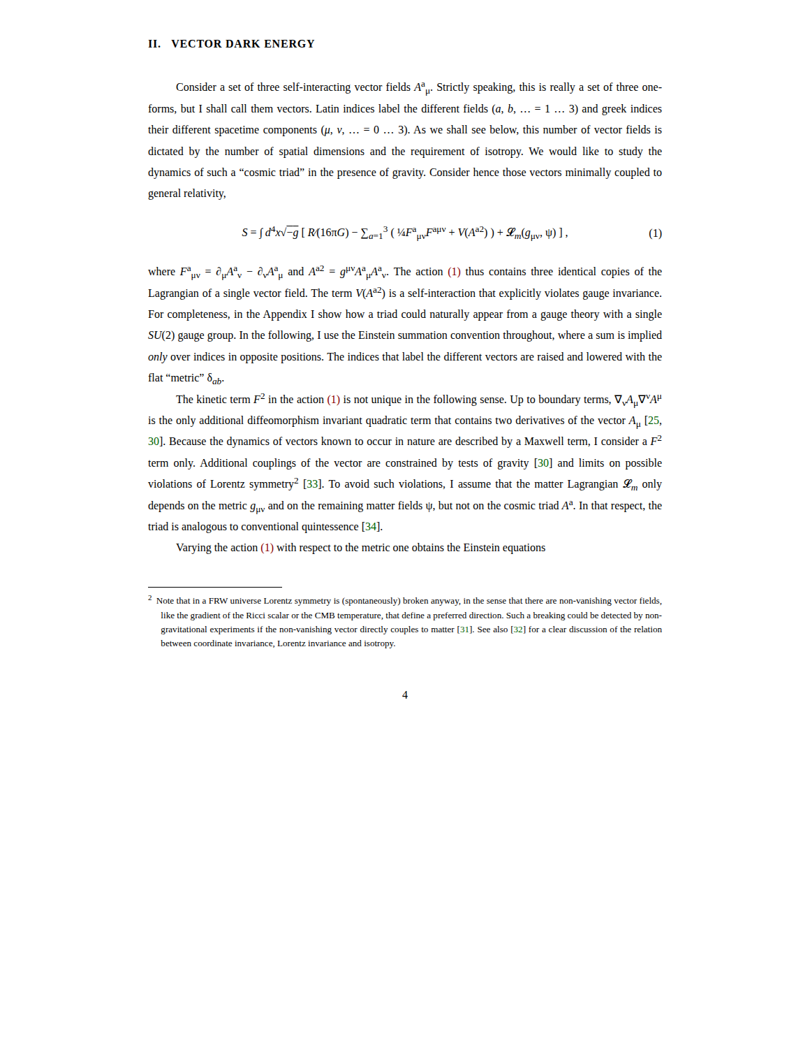II. VECTOR DARK ENERGY
Consider a set of three self-interacting vector fields Aaμ. Strictly speaking, this is really a set of three one-forms, but I shall call them vectors. Latin indices label the different fields (a, b, … = 1 … 3) and greek indices their different spacetime components (μ, ν, … = 0 … 3). As we shall see below, this number of vector fields is dictated by the number of spatial dimensions and the requirement of isotropy. We would like to study the dynamics of such a “cosmic triad” in the presence of gravity. Consider hence those vectors minimally coupled to general relativity,
S = ∫ d4x√−g [ R⁄(16πG) − ∑a=13 ( ¼FaμνFaμν + V(Aa2) ) + 𝓛m(gμν, ψ) ] , (1)
where Faμν = ∂μAaν − ∂νAaμ and Aa2 = gμνAaμAaν. The action (1) thus contains three identical copies of the Lagrangian of a single vector field. The term V(Aa2) is a self-interaction that explicitly violates gauge invariance. For completeness, in the Appendix I show how a triad could naturally appear from a gauge theory with a single SU(2) gauge group. In the following, I use the Einstein summation convention throughout, where a sum is implied only over indices in opposite positions. The indices that label the different vectors are raised and lowered with the flat “metric” δab.
The kinetic term F2 in the action (1) is not unique in the following sense. Up to boundary terms, ∇νAμ∇νAμ is the only additional diffeomorphism invariant quadratic term that contains two derivatives of the vector Aμ [25, 30]. Because the dynamics of vectors known to occur in nature are described by a Maxwell term, I consider a F2 term only. Additional couplings of the vector are constrained by tests of gravity [30] and limits on possible violations of Lorentz symmetry2 [33]. To avoid such violations, I assume that the matter Lagrangian 𝓛m only depends on the metric gμν and on the remaining matter fields ψ, but not on the cosmic triad Aa. In that respect, the triad is analogous to conventional quintessence [34].
Varying the action (1) with respect to the metric one obtains the Einstein equations
2 Note that in a FRW universe Lorentz symmetry is (spontaneously) broken anyway, in the sense that there are non-vanishing vector fields, like the gradient of the Ricci scalar or the CMB temperature, that define a preferred direction. Such a breaking could be detected by non-gravitational experiments if the non-vanishing vector directly couples to matter [31]. See also [32] for a clear discussion of the relation between coordinate invariance, Lorentz invariance and isotropy.
4